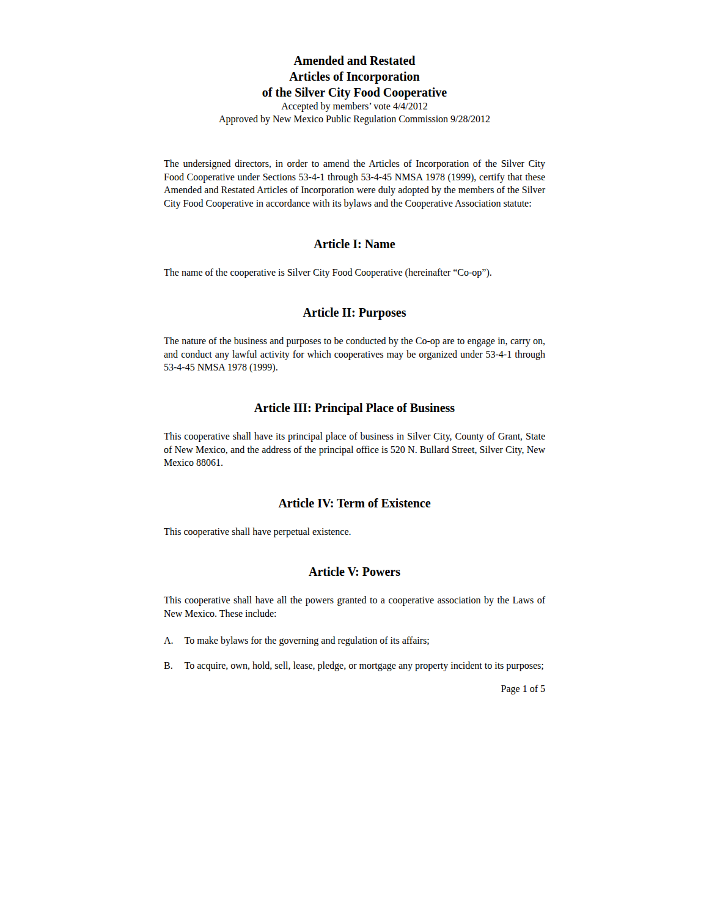Amended and Restated
Articles of Incorporation
of the Silver City Food Cooperative
Accepted by members’ vote 4/4/2012
Approved by New Mexico Public Regulation Commission 9/28/2012
The undersigned directors, in order to amend the Articles of Incorporation of the Silver City Food Cooperative under Sections 53-4-1 through 53-4-45 NMSA 1978 (1999), certify that these Amended and Restated Articles of Incorporation were duly adopted by the members of the Silver City Food Cooperative in accordance with its bylaws and the Cooperative Association statute:
Article I: Name
The name of the cooperative is Silver City Food Cooperative (hereinafter “Co-op”).
Article II: Purposes
The nature of the business and purposes to be conducted by the Co-op are to engage in, carry on, and conduct any lawful activity for which cooperatives may be organized under 53-4-1 through 53-4-45 NMSA 1978 (1999).
Article III: Principal Place of Business
This cooperative shall have its principal place of business in Silver City, County of Grant, State of New Mexico, and the address of the principal office is 520 N. Bullard Street, Silver City, New Mexico 88061.
Article IV: Term of Existence
This cooperative shall have perpetual existence.
Article V: Powers
This cooperative shall have all the powers granted to a cooperative association by the Laws of New Mexico. These include:
A.
To make bylaws for the governing and regulation of its affairs;
B.
To acquire, own, hold, sell, lease, pledge, or mortgage any property incident to its purposes;
Page 1 of 5